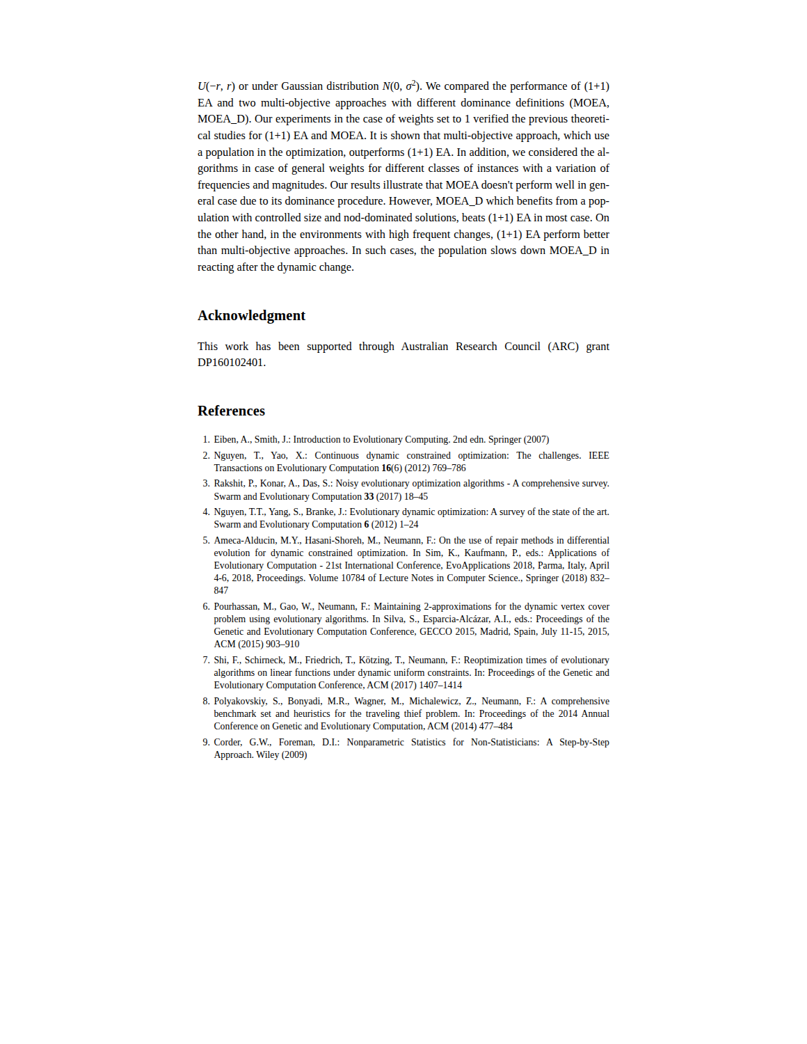U(−r, r) or under Gaussian distribution N(0, σ2). We compared the performance of (1+1) EA and two multi-objective approaches with different dominance definitions (MOEA, MOEA_D). Our experiments in the case of weights set to 1 verified the previous theoretical studies for (1+1) EA and MOEA. It is shown that multi-objective approach, which use a population in the optimization, outperforms (1+1) EA. In addition, we considered the algorithms in case of general weights for different classes of instances with a variation of frequencies and magnitudes. Our results illustrate that MOEA doesn't perform well in general case due to its dominance procedure. However, MOEA_D which benefits from a population with controlled size and nod-dominated solutions, beats (1+1) EA in most case. On the other hand, in the environments with high frequent changes, (1+1) EA perform better than multi-objective approaches. In such cases, the population slows down MOEA_D in reacting after the dynamic change.
Acknowledgment
This work has been supported through Australian Research Council (ARC) grant DP160102401.
References
Eiben, A., Smith, J.: Introduction to Evolutionary Computing. 2nd edn. Springer (2007)
Nguyen, T., Yao, X.: Continuous dynamic constrained optimization: The challenges. IEEE Transactions on Evolutionary Computation 16(6) (2012) 769–786
Rakshit, P., Konar, A., Das, S.: Noisy evolutionary optimization algorithms - A comprehensive survey. Swarm and Evolutionary Computation 33 (2017) 18–45
Nguyen, T.T., Yang, S., Branke, J.: Evolutionary dynamic optimization: A survey of the state of the art. Swarm and Evolutionary Computation 6 (2012) 1–24
Ameca-Alducin, M.Y., Hasani-Shoreh, M., Neumann, F.: On the use of repair methods in differential evolution for dynamic constrained optimization. In Sim, K., Kaufmann, P., eds.: Applications of Evolutionary Computation - 21st International Conference, EvoApplications 2018, Parma, Italy, April 4-6, 2018, Proceedings. Volume 10784 of Lecture Notes in Computer Science., Springer (2018) 832–847
Pourhassan, M., Gao, W., Neumann, F.: Maintaining 2-approximations for the dynamic vertex cover problem using evolutionary algorithms. In Silva, S., Esparcia-Alcázar, A.I., eds.: Proceedings of the Genetic and Evolutionary Computation Conference, GECCO 2015, Madrid, Spain, July 11-15, 2015, ACM (2015) 903–910
Shi, F., Schirneck, M., Friedrich, T., Kötzing, T., Neumann, F.: Reoptimization times of evolutionary algorithms on linear functions under dynamic uniform constraints. In: Proceedings of the Genetic and Evolutionary Computation Conference, ACM (2017) 1407–1414
Polyakovskiy, S., Bonyadi, M.R., Wagner, M., Michalewicz, Z., Neumann, F.: A comprehensive benchmark set and heuristics for the traveling thief problem. In: Proceedings of the 2014 Annual Conference on Genetic and Evolutionary Computation, ACM (2014) 477–484
Corder, G.W., Foreman, D.I.: Nonparametric Statistics for Non-Statisticians: A Step-by-Step Approach. Wiley (2009)